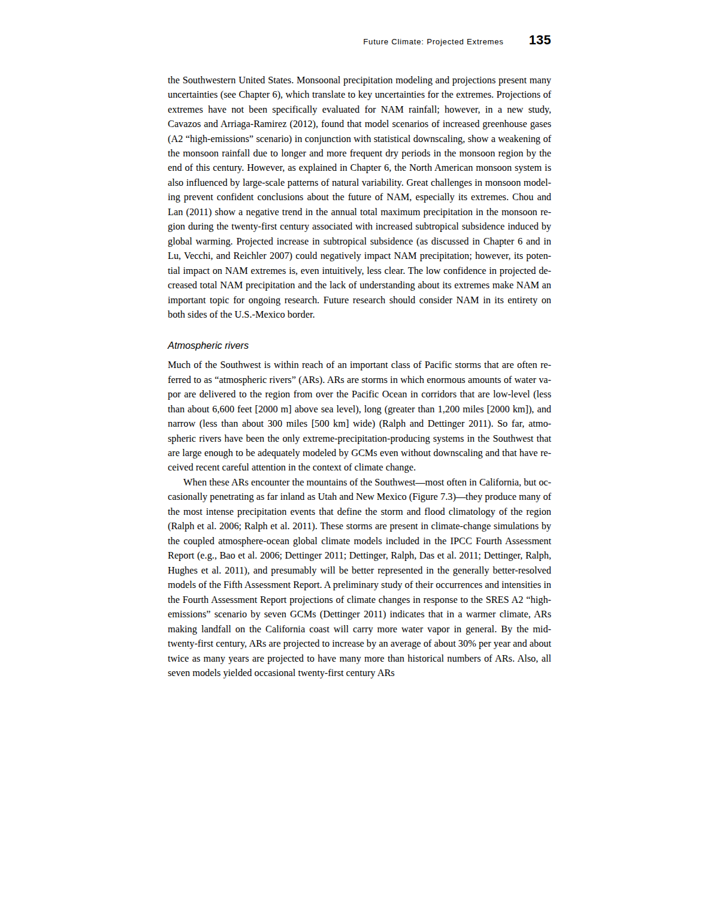Future Climate: Projected Extremes 135
the Southwestern United States. Monsoonal precipitation modeling and projections present many uncertainties (see Chapter 6), which translate to key uncertainties for the extremes. Projections of extremes have not been specifically evaluated for NAM rainfall; however, in a new study, Cavazos and Arriaga-Ramirez (2012), found that model scenarios of increased greenhouse gases (A2 “high-emissions” scenario) in conjunction with statistical downscaling, show a weakening of the monsoon rainfall due to longer and more frequent dry periods in the monsoon region by the end of this century. However, as explained in Chapter 6, the North American monsoon system is also influenced by large-scale patterns of natural variability. Great challenges in monsoon modeling prevent confident conclusions about the future of NAM, especially its extremes. Chou and Lan (2011) show a negative trend in the annual total maximum precipitation in the monsoon region during the twenty-first century associated with increased subtropical subsidence induced by global warming. Projected increase in subtropical subsidence (as discussed in Chapter 6 and in Lu, Vecchi, and Reichler 2007) could negatively impact NAM precipitation; however, its potential impact on NAM extremes is, even intuitively, less clear. The low confidence in projected decreased total NAM precipitation and the lack of understanding about its extremes make NAM an important topic for ongoing research. Future research should consider NAM in its entirety on both sides of the U.S.-Mexico border.
Atmospheric rivers
Much of the Southwest is within reach of an important class of Pacific storms that are often referred to as “atmospheric rivers” (ARs). ARs are storms in which enormous amounts of water vapor are delivered to the region from over the Pacific Ocean in corridors that are low-level (less than about 6,600 feet [2000 m] above sea level), long (greater than 1,200 miles [2000 km]), and narrow (less than about 300 miles [500 km] wide) (Ralph and Dettinger 2011). So far, atmospheric rivers have been the only extreme-precipitation-producing systems in the Southwest that are large enough to be adequately modeled by GCMs even without downscaling and that have received recent careful attention in the context of climate change.
When these ARs encounter the mountains of the Southwest—most often in California, but occasionally penetrating as far inland as Utah and New Mexico (Figure 7.3)—they produce many of the most intense precipitation events that define the storm and flood climatology of the region (Ralph et al. 2006; Ralph et al. 2011). These storms are present in climate-change simulations by the coupled atmosphere-ocean global climate models included in the IPCC Fourth Assessment Report (e.g., Bao et al. 2006; Dettinger 2011; Dettinger, Ralph, Das et al. 2011; Dettinger, Ralph, Hughes et al. 2011), and presumably will be better represented in the generally better-resolved models of the Fifth Assessment Report. A preliminary study of their occurrences and intensities in the Fourth Assessment Report projections of climate changes in response to the SRES A2 “high-emissions” scenario by seven GCMs (Dettinger 2011) indicates that in a warmer climate, ARs making landfall on the California coast will carry more water vapor in general. By the mid-twenty-first century, ARs are projected to increase by an average of about 30% per year and about twice as many years are projected to have many more than historical numbers of ARs. Also, all seven models yielded occasional twenty-first century ARs